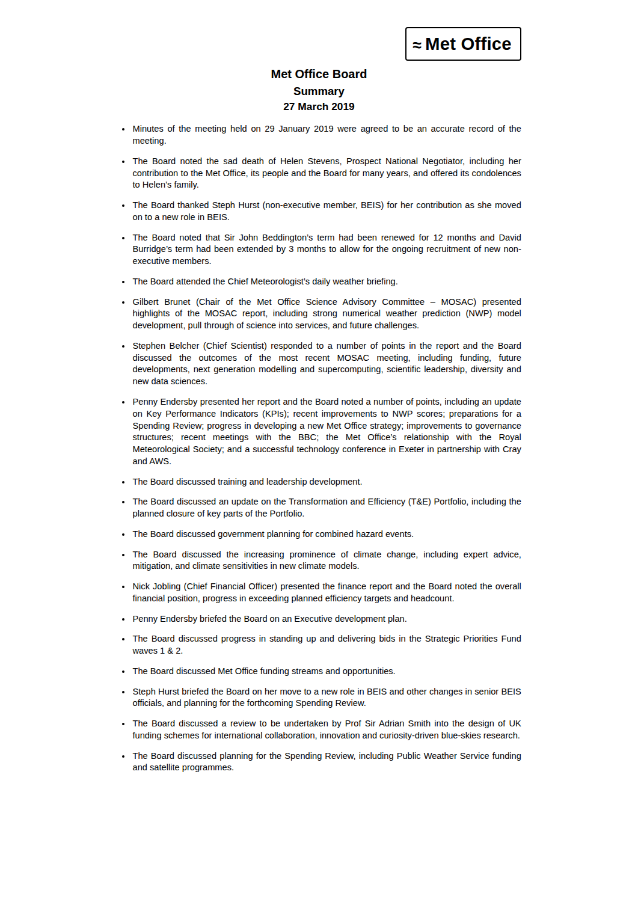≈Met Office
Met Office Board
Summary
27 March 2019
Minutes of the meeting held on 29 January 2019 were agreed to be an accurate record of the meeting.
The Board noted the sad death of Helen Stevens, Prospect National Negotiator, including her contribution to the Met Office, its people and the Board for many years, and offered its condolences to Helen’s family.
The Board thanked Steph Hurst (non-executive member, BEIS) for her contribution as she moved on to a new role in BEIS.
The Board noted that Sir John Beddington’s term had been renewed for 12 months and David Burridge’s term had been extended by 3 months to allow for the ongoing recruitment of new non-executive members.
The Board attended the Chief Meteorologist’s daily weather briefing.
Gilbert Brunet (Chair of the Met Office Science Advisory Committee – MOSAC) presented highlights of the MOSAC report, including strong numerical weather prediction (NWP) model development, pull through of science into services, and future challenges.
Stephen Belcher (Chief Scientist) responded to a number of points in the report and the Board discussed the outcomes of the most recent MOSAC meeting, including funding, future developments, next generation modelling and supercomputing, scientific leadership, diversity and new data sciences.
Penny Endersby presented her report and the Board noted a number of points, including an update on Key Performance Indicators (KPIs); recent improvements to NWP scores; preparations for a Spending Review; progress in developing a new Met Office strategy; improvements to governance structures; recent meetings with the BBC; the Met Office’s relationship with the Royal Meteorological Society; and a successful technology conference in Exeter in partnership with Cray and AWS.
The Board discussed training and leadership development.
The Board discussed an update on the Transformation and Efficiency (T&E) Portfolio, including the planned closure of key parts of the Portfolio.
The Board discussed government planning for combined hazard events.
The Board discussed the increasing prominence of climate change, including expert advice, mitigation, and climate sensitivities in new climate models.
Nick Jobling (Chief Financial Officer) presented the finance report and the Board noted the overall financial position, progress in exceeding planned efficiency targets and headcount.
Penny Endersby briefed the Board on an Executive development plan.
The Board discussed progress in standing up and delivering bids in the Strategic Priorities Fund waves 1 & 2.
The Board discussed Met Office funding streams and opportunities.
Steph Hurst briefed the Board on her move to a new role in BEIS and other changes in senior BEIS officials, and planning for the forthcoming Spending Review.
The Board discussed a review to be undertaken by Prof Sir Adrian Smith into the design of UK funding schemes for international collaboration, innovation and curiosity-driven blue-skies research.
The Board discussed planning for the Spending Review, including Public Weather Service funding and satellite programmes.